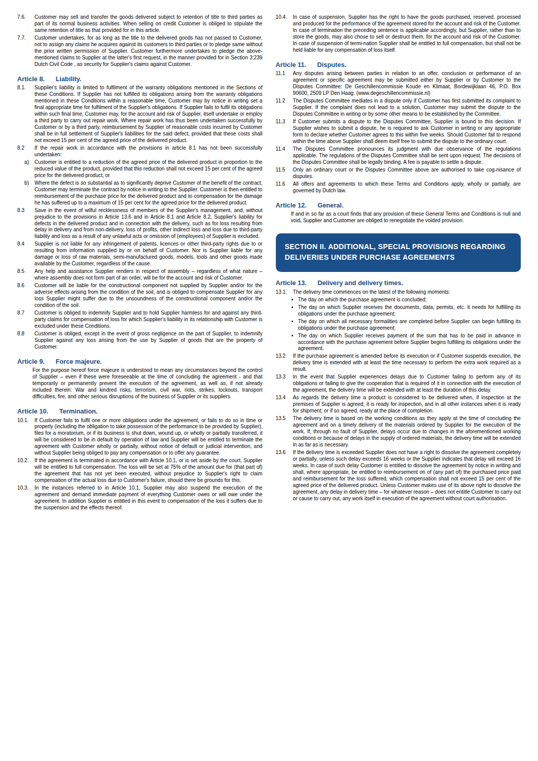7.6.
Customer may sell and transfer the goods delivered subject to retention of title to third parties as part of its normal business activities. When selling on credit Customer is obliged to stipulate the same retention of title as that provided for in this article.
7.7.
Customer undertakes, for as long as the title to the delivered goods has not passed to Customer, not to assign any claims he acquires against its customers to third parties or to pledge same without the prior written permission of Supplier. Customer furthermore undertakes to pledge the above-mentioned claims to Supplier at the latter's first request, in the manner provided for in Section 3:239 Dutch Civil Code , as security for Supplier's claims against Customer.
Article 8. Liability.
8.1.
Supplier's liability is limited to fulfilment of the warranty obligations mentioned in the Sections of these Conditions. If Supplier has not fulfilled its obligations arising from the warranty obligations mentioned in these Conditions within a reasonable time, Customer may by notice in writing set a final appropriate time for fulfilment of the Supplier's obligations. If Supplier fails to fulfil its obligations within such final time, Customer may, for the account and risk of Supplier, itself undertake or employ a third party to carry out repair work. Where repair work has thus been undertaken successfully by Customer or by a third party, reimbursement by Supplier of reasonable costs incurred by Customer shall be in full settlement of Supplier's liabilities for the said defect, provided that these costs shall not exceed 15 per cent of the agreed price of the delivered product.
8.2
If the repair work in accordance with the provisions in article 8.1 has not been successfully undertaken:
a)
Customer is entitled to a reduction of the agreed price of the delivered product in proportion to the reduced value of the product, provided that this reduction shall not exceed 15 per cent of the agreed price for the delivered product, or
b)
Where the defect is so substantial as to significantly deprive Customer of the benefit of the contract, Customer may terminate the contract by notice in writing to the Supplier. Customer is then entitled to reimbursement of the purchase price for the delivered product and to compensation for the damage he has suffered up to a maximum of 15 per cent for the agreed price for the delivered product.
8.3
Save in the event of wilful recklessness of members of the Supplier's management, and, without prejudice to the provisions in Article 13.6 and in Article 8.1 and Article 8.2, Supplier's liability for defects in the delivered product and in connection with the delivery, such as for loss resulting from delay in delivery and from non-delivery, loss of profits, other indirect loss and loss due to third-party liability and loss as a result of any unlawful acts or omission of (employees) of Supplier is excluded.
8.4
Supplier is not liable for any infringement of patents, licences or other third-party rights due to or resulting from information supplied by or on behalf of Customer. Nor is Supplier liable for any damage or loss of raw materials, semi-manufactured goods, models, tools and other goods made available by the Customer, regardless of the cause.
8.5
Any help and assistance Supplier renders in respect of assembly – regardless of what nature – where assembly does not form part of an order, will be for the account and risk of Customer.
8.6
Customer will be liable for the constructional component not supplied by Supplier and/or for the adverse effects arising from the condition of the soil, and is obliged to compensate Supplier for any loss Supplier might suffer due to the unsoundness of the constructional component and/or the condition of the soil.
8.7
Customer is obliged to indemnify Supplier and to hold Supplier harmless for and against any third-party claims for compensation of loss for which Supplier's liability in its relationship with Customer is excluded under these Conditions.
8.8
Customer is obliged, except in the event of gross negligence on the part of Supplier, to indemnify Supplier against any loss arising from the use by Supplier of goods that are the property of Customer.
Article 9. Force majeure.
For the purpose hereof force majeure is understood to mean any circumstances beyond the control of Supplier – even if these were foreseeable at the time of concluding the agreement - and that temporarily or permanently prevent the execution of the agreement, as well as, if not already included therein: War and kindred risks, terrorism, civil war, riots, strikes, lockouts, transport difficulties, fire, and other serious disruptions of the business of Supplier or its suppliers.
Article 10. Termination.
10.1.
If Customer fails to fulfil one or more obligations under the agreement, or fails to do so in time or properly (including the obligation to take possession of the performance to be provided by Supplier), files for a moratorium, or if its business is shut down, wound up, or wholly or partially transferred, it will be considered to be in default by operation of law and Supplier will be entitled to terminate the agreement with Customer wholly or partially, without notice of default or judicial intervention, and without Supplier being obliged to pay any compensation or to offer any guarantee.
10.2.
If the agreement is terminated in accordance with Article 10.1, or is set aside by the court, Supplier will be entitled to full compensation. The loss will be set at 75% of the amount due for (that part of) the agreement that has not yet been executed, without prejudice to Supplier's right to claim compensation of the actual loss due to Customer's failure, should there be grounds for this.
10.3.
In the instances referred to in Article 10.1, Supplier may also suspend the execution of the agreement and demand immediate payment of everything Customer owes or will owe under the agreement. In addition Supplier is entitled in this event to compensation of the loss it suffers due to the suspension and the effects thereof.
10.4.
In case of suspension, Supplier has the right to have the goods purchased, reserved, processed and produced for the performance of the agreement stored for the account and risk of the Customer. In case of termination the preceding sentence is applicable accordingly, but Supplier, rather than to store the goods, may also chose to sell or destruct them, for the account and risk of the Customer. In case of suspension of termi-nation Supplier shall be entitled to full compensation, but shall not be held liable for any compensation of loss itself.
Article 11. Disputes.
11.1
Any disputes arising between parties in relation to an offer, conclusion or performance of an agreement or specific agreement may be submitted either by Supplier or by Customer to the Disputes Committee: De Geschillencommissie Koude en Klimaat, Bordewijklaan 46, P.O. Box 90600, 2509 LP Den Haag. (www.degeschillencommissie.nl)
11.2
The Disputes Committee mediates in a dispute only if Customer has first submitted its complaint to Supplier. If the complaint does not lead to a solution, Customer may submit the dispute to the Disputes Committee in writing or by some other means to be established by the Committee.
11.3
If Customer submits a dispute to the Disputes Committee, Supplier is bound to this decision. If Supplier wishes to submit a dispute, he is required to ask Customer in writing or any appropriate form to declare whether Customer agrees to this within five weeks. Should Customer fail to respond within the time above Supplier shall deem itself free to submit the dispute to the ordinary court.
11.4
The Disputes Committee pronounces its judgment with due observance of the regulations applicable. The regulations of the Disputes Committee shall be sent upon request. The decisions of the Disputes Committee shall be legally binding. A fee is payable to settle a dispute.
11.5
Only an ordinary court or the Disputes Committee above are authorised to take cog-nisance of disputes.
11.6
All offers and agreements to which these Terms and Conditions apply, wholly or partially, are governed by Dutch law.
Article 12. General.
If and in so far as a court finds that any provision of these General Terms and Conditions is null and void, Supplier and Customer are obliged to renegotiate the voided provision.
SECTION II. ADDITIONAL, SPECIAL PROVISIONS REGARDING DELIVERIES UNDER PURCHASE AGREEMENTS
Article 13. Delivery and delivery times.
13.1.
The delivery time commences on the latest of the following moments:
The day on which the purchase agreement is concluded;
The day on which Supplier receives the documents, data, permits, etc. it needs for fulfilling its obligations under the purchase agreement;
The day on which all necessary formalities are completed before Supplier can begin fulfilling its obligations under the purchase agreement;
The day on which Supplier receives payment of the sum that has to be paid in advance in accordance with the purchase agreement before Supplier begins fulfilling its obligations under the agreement.
13.2
If the purchase agreement is amended before its execution or if Customer suspends execution, the delivery time is extended with at least the time necessary to perform the extra work required as a result.
13.3
In the event that Supplier experiences delays due to Customer failing to perform any of its obligations or failing to give the cooperation that is required of it in connection with the execution of the agreement, the delivery time will be extended with at least the duration of this delay.
13.4
As regards the delivery time a product is considered to be delivered when, if inspection at the premises of Supplier is agreed, it is ready for inspection, and in all other instances when it is ready for shipment; or if so agreed, ready at the place of completion.
13.5
The delivery time is based on the working conditions as they apply at the time of concluding the agreement and on a timely delivery of the materials ordered by Supplier for the execution of the work. If, through no fault of Supplier, delays occur due to changes in the aforementioned working conditions or because of delays in the supply of ordered materials, the delivery time will be extended in as far as is necessary.
13.6
If the delivery time is exceeded Supplier does not have a right to dissolve the agreement completely or partially, unless such delay exceeds 16 weeks or the Supplier indicates that delay will exceed 16 weeks. In case of such delay Customer is entitled to dissolve the agreement by notice in writing and shall, where appropriate, be entitled to reimbursement on of (any part of) the purchased price paid and reimbursement for the loss suffered, which compensation shall not exceed 15 per cent of the agreed price of the delivered product. Unless Customer makes use of its above right to dissolve the agreement, any delay in delivery time – for whatever reason – does not entitle Customer to carry out or cause to carry out, any work itself in execution of the agreement without court authorisation.